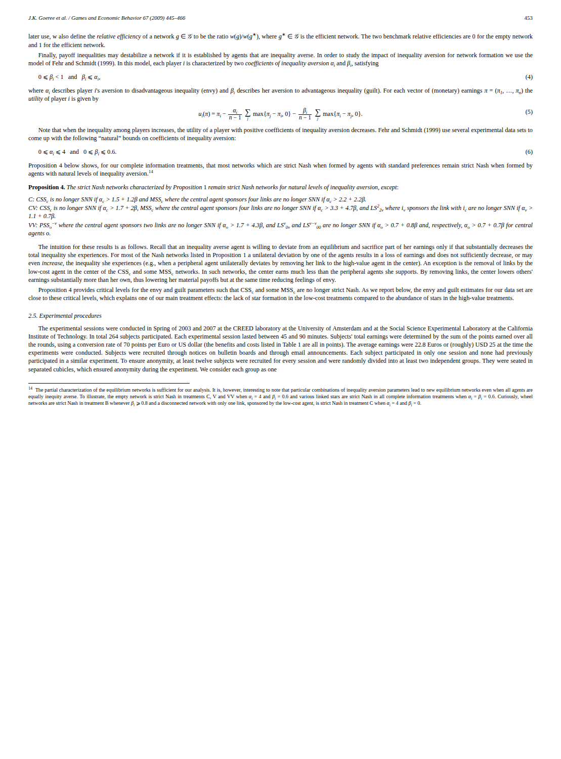J.K. Goeree et al. / Games and Economic Behavior 67 (2009) 445–466 453
later use, w also define the relative efficiency of a network g ∈ 𝒢 to be the ratio w(g)/w(g∗), where g∗ ∈ 𝒢 is the efficient network. The two benchmark relative efficiencies are 0 for the empty network and 1 for the efficient network.
Finally, payoff inequalities may destabilize a network if it is established by agents that are inequality averse. In order to study the impact of inequality aversion for network formation we use the model of Fehr and Schmidt (1999). In this model, each player i is characterized by two coefficients of inequality aversion αi and βi, satisfying
0 ⩽ βi < 1 and βi ⩽ αi, (4)
where αi describes player i's aversion to disadvantageous inequality (envy) and βi describes her aversion to advantageous inequality (guilt). For each vector of (monetary) earnings π = (π1, …, πn) the utility of player i is given by
ui(π) = πi − αi n − 1 ∑j max{πj − πi, 0} − βi n − 1 ∑j max{πi − πj, 0}. (5)
Note that when the inequality among players increases, the utility of a player with positive coefficients of inequality aversion decreases. Fehr and Schmidt (1999) use several experimental data sets to come up with the following “natural” bounds on coefficients of inequality aversion:
0 ⩽ αi ⩽ 4 and 0 ⩽ βi ⩽ 0.6. (6)
Proposition 4 below shows, for our complete information treatments, that most networks which are strict Nash when formed by agents with standard preferences remain strict Nash when formed by agents with natural levels of inequality aversion.14
Proposition 4. The strict Nash networks characterized by Proposition 1 remain strict Nash networks for natural levels of inequality aversion, except:
C: CSSc is no longer SNN if αc > 1.5 + 1.2β and MSSc where the central agent sponsors four links are no longer SNN if αc > 2.2 + 2.2β. CV: CSSc is no longer SNN if αc > 1.7 + 2β, MSSc where the central agent sponsors four links are no longer SNN if αc > 3.3 + 4.7β, and LS22v where iv sponsors the link with ic are no longer SNN if αv > 1.1 + 0.7β. VV: PSSo−v where the central agent sponsors two links are no longer SNN if αo > 1.7 + 4.3β, and LSv0v and LSv−v00 are no longer SNN if αo > 0.7 + 0.8β and, respectively, αo > 0.7 + 0.7β for central agents o.
The intuition for these results is as follows. Recall that an inequality averse agent is willing to deviate from an equilibrium and sacrifice part of her earnings only if that substantially decreases the total inequality she experiences. For most of the Nash networks listed in Proposition 1 a unilateral deviation by one of the agents results in a loss of earnings and does not sufficiently decrease, or may even increase, the inequality she experiences (e.g., when a peripheral agent unilaterally deviates by removing her link to the high-value agent in the center). An exception is the removal of links by the low-cost agent in the center of the CSSc and some MSSc networks. In such networks, the center earns much less than the peripheral agents she supports. By removing links, the center lowers others' earnings substantially more than her own, thus lowering her material payoffs but at the same time reducing feelings of envy.
Proposition 4 provides critical levels for the envy and guilt parameters such that CSSc and some MSSc are no longer strict Nash. As we report below, the envy and guilt estimates for our data set are close to these critical levels, which explains one of our main treatment effects: the lack of star formation in the low-cost treatments compared to the abundance of stars in the high-value treatments.
2.5. Experimental procedures
The experimental sessions were conducted in Spring of 2003 and 2007 at the CREED laboratory at the University of Amsterdam and at the Social Science Experimental Laboratory at the California Institute of Technology. In total 264 subjects participated. Each experimental session lasted between 45 and 90 minutes. Subjects' total earnings were determined by the sum of the points earned over all the rounds, using a conversion rate of 70 points per Euro or US dollar (the benefits and costs listed in Table 1 are all in points). The average earnings were 22.8 Euros or (roughly) USD 25 at the time the experiments were conducted. Subjects were recruited through notices on bulletin boards and through email announcements. Each subject participated in only one session and none had previously participated in a similar experiment. To ensure anonymity, at least twelve subjects were recruited for every session and were randomly divided into at least two independent groups. They were seated in separated cubicles, which ensured anonymity during the experiment. We consider each group as one
14 The partial characterization of the equilibrium networks is sufficient for our analysis. It is, however, interesting to note that particular combinations of inequality aversion parameters lead to new equilibrium networks even when all agents are equally inequity averse. To illustrate, the empty network is strict Nash in treatments C, V and VV when αi = 4 and βi = 0.6 and various linked stars are strict Nash in all complete information treatments when αi = βi = 0.6. Curiously, wheel networks are strict Nash in treatment B whenever βi ⩾ 0.8 and a disconnected network with only one link, sponsored by the low-cost agent, is strict Nash in treatment C when αi = 4 and βi = 0.